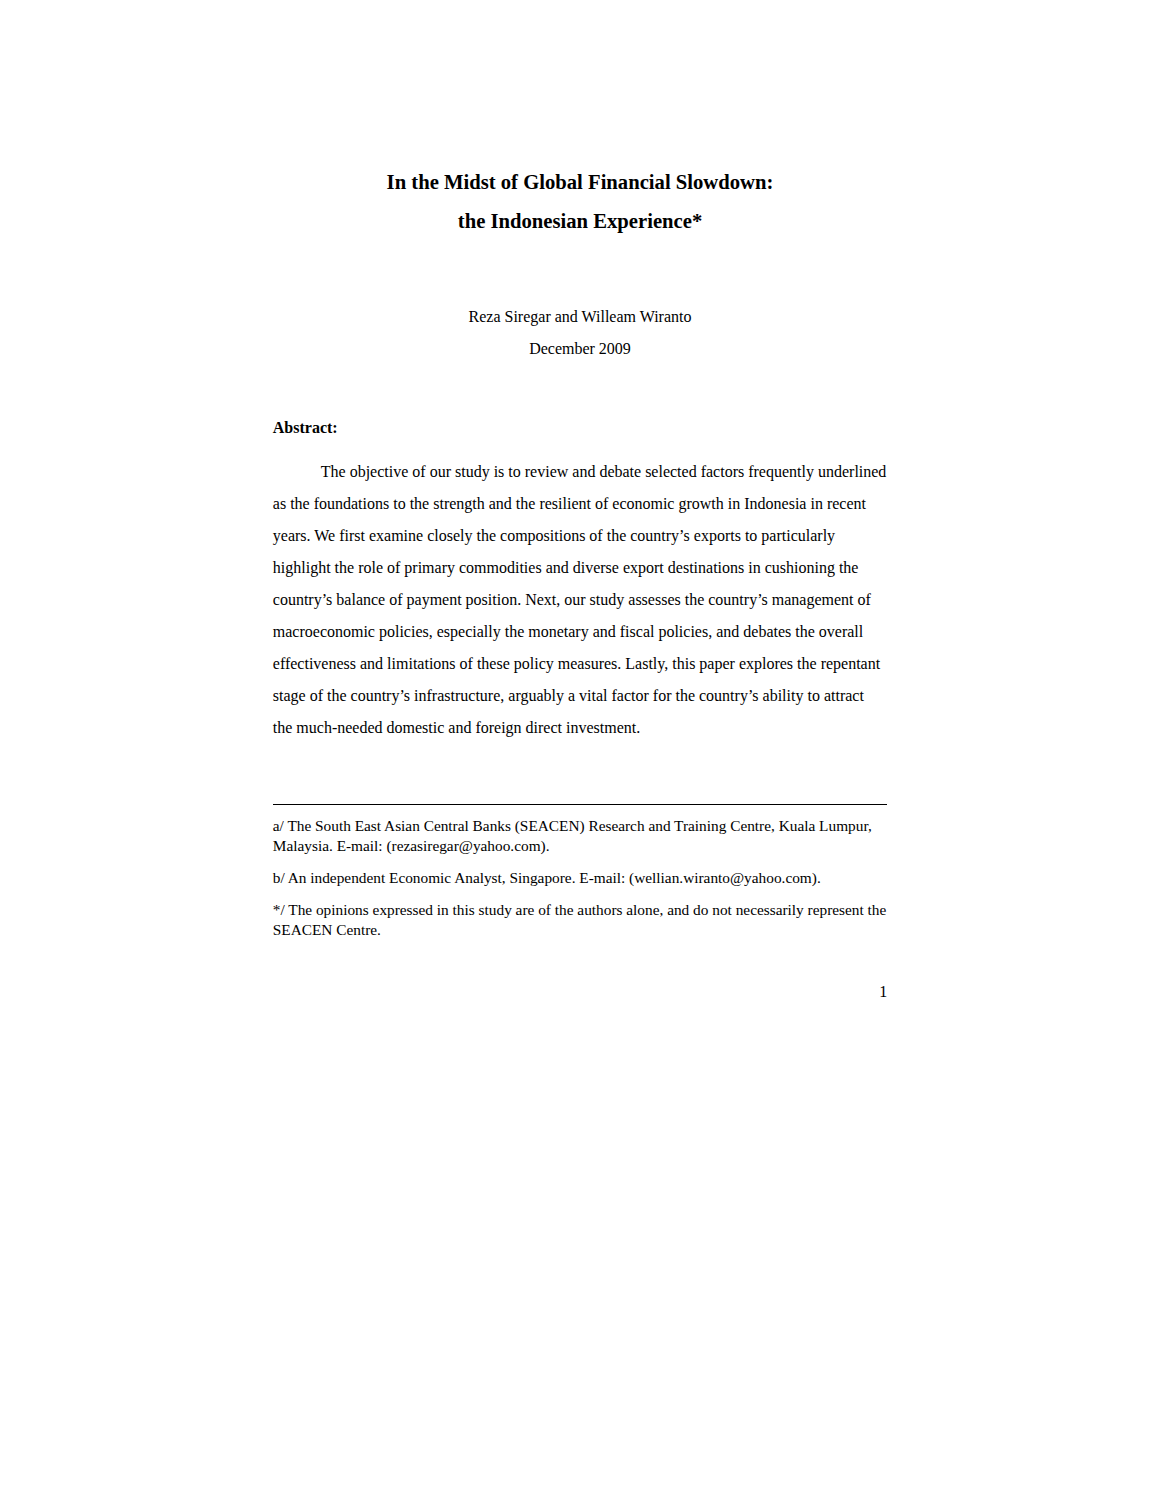In the Midst of Global Financial Slowdown:
the Indonesian Experience*
Reza Siregar and Willeam Wiranto
December 2009
Abstract:
The objective of our study is to review and debate selected factors frequently underlined as the foundations to the strength and the resilient of economic growth in Indonesia in recent years. We first examine closely the compositions of the country’s exports to particularly highlight the role of primary commodities and diverse export destinations in cushioning the country’s balance of payment position. Next, our study assesses the country’s management of macroeconomic policies, especially the monetary and fiscal policies, and debates the overall effectiveness and limitations of these policy measures. Lastly, this paper explores the repentant stage of the country’s infrastructure, arguably a vital factor for the country’s ability to attract the much-needed domestic and foreign direct investment.
a/ The South East Asian Central Banks (SEACEN) Research and Training Centre, Kuala Lumpur, Malaysia. E-mail: (rezasiregar@yahoo.com).
b/ An independent Economic Analyst, Singapore. E-mail: (wellian.wiranto@yahoo.com).
*/ The opinions expressed in this study are of the authors alone, and do not necessarily represent the SEACEN Centre.
1